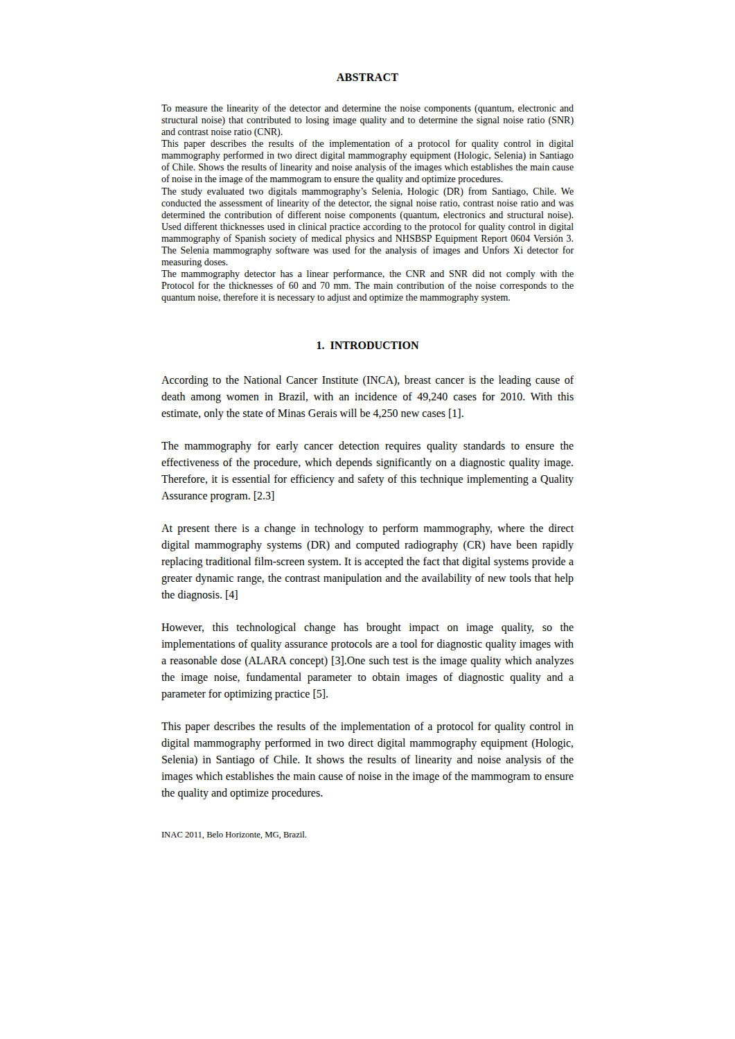ABSTRACT
To measure the linearity of the detector and determine the noise components (quantum, electronic and structural noise) that contributed to losing image quality and to determine the signal noise ratio (SNR) and contrast noise ratio (CNR).
This paper describes the results of the implementation of a protocol for quality control in digital mammography performed in two direct digital mammography equipment (Hologic, Selenia) in Santiago of Chile. Shows the results of linearity and noise analysis of the images which establishes the main cause of noise in the image of the mammogram to ensure the quality and optimize procedures.
The study evaluated two digitals mammography’s Selenia, Hologic (DR) from Santiago, Chile. We conducted the assessment of linearity of the detector, the signal noise ratio, contrast noise ratio and was determined the contribution of different noise components (quantum, electronics and structural noise). Used different thicknesses used in clinical practice according to the protocol for quality control in digital mammography of Spanish society of medical physics and NHSBSP Equipment Report 0604 Versión 3. The Selenia mammography software was used for the analysis of images and Unfors Xi detector for measuring doses.
The mammography detector has a linear performance, the CNR and SNR did not comply with the Protocol for the thicknesses of 60 and 70 mm. The main contribution of the noise corresponds to the quantum noise, therefore it is necessary to adjust and optimize the mammography system.
1. INTRODUCTION
According to the National Cancer Institute (INCA), breast cancer is the leading cause of death among women in Brazil, with an incidence of 49,240 cases for 2010. With this estimate, only the state of Minas Gerais will be 4,250 new cases [1].
The mammography for early cancer detection requires quality standards to ensure the effectiveness of the procedure, which depends significantly on a diagnostic quality image. Therefore, it is essential for efficiency and safety of this technique implementing a Quality Assurance program. [2.3]
At present there is a change in technology to perform mammography, where the direct digital mammography systems (DR) and computed radiography (CR) have been rapidly replacing traditional film-screen system. It is accepted the fact that digital systems provide a greater dynamic range, the contrast manipulation and the availability of new tools that help the diagnosis. [4]
However, this technological change has brought impact on image quality, so the implementations of quality assurance protocols are a tool for diagnostic quality images with a reasonable dose (ALARA concept) [3].One such test is the image quality which analyzes the image noise, fundamental parameter to obtain images of diagnostic quality and a parameter for optimizing practice [5].
This paper describes the results of the implementation of a protocol for quality control in digital mammography performed in two direct digital mammography equipment (Hologic, Selenia) in Santiago of Chile. It shows the results of linearity and noise analysis of the images which establishes the main cause of noise in the image of the mammogram to ensure the quality and optimize procedures.
INAC 2011, Belo Horizonte, MG, Brazil.